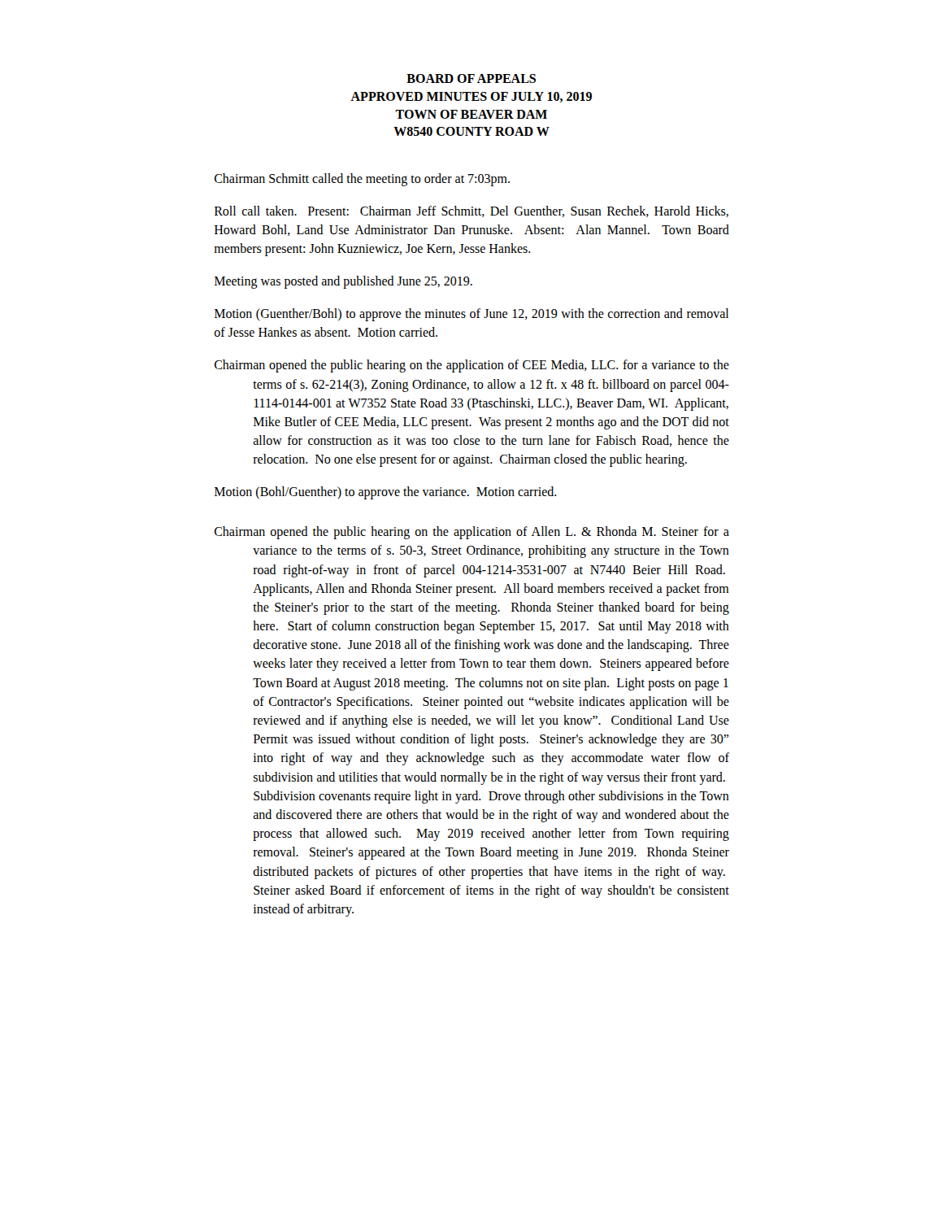BOARD OF APPEALS
APPROVED MINUTES OF JULY 10, 2019
TOWN OF BEAVER DAM
W8540 COUNTY ROAD W
Chairman Schmitt called the meeting to order at 7:03pm.
Roll call taken. Present: Chairman Jeff Schmitt, Del Guenther, Susan Rechek, Harold Hicks, Howard Bohl, Land Use Administrator Dan Prunuske. Absent: Alan Mannel. Town Board members present: John Kuzniewicz, Joe Kern, Jesse Hankes.
Meeting was posted and published June 25, 2019.
Motion (Guenther/Bohl) to approve the minutes of June 12, 2019 with the correction and removal of Jesse Hankes as absent. Motion carried.
Chairman opened the public hearing on the application of CEE Media, LLC. for a variance to the terms of s. 62-214(3), Zoning Ordinance, to allow a 12 ft. x 48 ft. billboard on parcel 004-1114-0144-001 at W7352 State Road 33 (Ptaschinski, LLC.), Beaver Dam, WI. Applicant, Mike Butler of CEE Media, LLC present. Was present 2 months ago and the DOT did not allow for construction as it was too close to the turn lane for Fabisch Road, hence the relocation. No one else present for or against. Chairman closed the public hearing.
Motion (Bohl/Guenther) to approve the variance. Motion carried.
Chairman opened the public hearing on the application of Allen L. & Rhonda M. Steiner for a variance to the terms of s. 50-3, Street Ordinance, prohibiting any structure in the Town road right-of-way in front of parcel 004-1214-3531-007 at N7440 Beier Hill Road. Applicants, Allen and Rhonda Steiner present. All board members received a packet from the Steiner's prior to the start of the meeting. Rhonda Steiner thanked board for being here. Start of column construction began September 15, 2017. Sat until May 2018 with decorative stone. June 2018 all of the finishing work was done and the landscaping. Three weeks later they received a letter from Town to tear them down. Steiners appeared before Town Board at August 2018 meeting. The columns not on site plan. Light posts on page 1 of Contractor's Specifications. Steiner pointed out “website indicates application will be reviewed and if anything else is needed, we will let you know”. Conditional Land Use Permit was issued without condition of light posts. Steiner's acknowledge they are 30” into right of way and they acknowledge such as they accommodate water flow of subdivision and utilities that would normally be in the right of way versus their front yard. Subdivision covenants require light in yard. Drove through other subdivisions in the Town and discovered there are others that would be in the right of way and wondered about the process that allowed such. May 2019 received another letter from Town requiring removal. Steiner's appeared at the Town Board meeting in June 2019. Rhonda Steiner distributed packets of pictures of other properties that have items in the right of way. Steiner asked Board if enforcement of items in the right of way shouldn't be consistent instead of arbitrary.